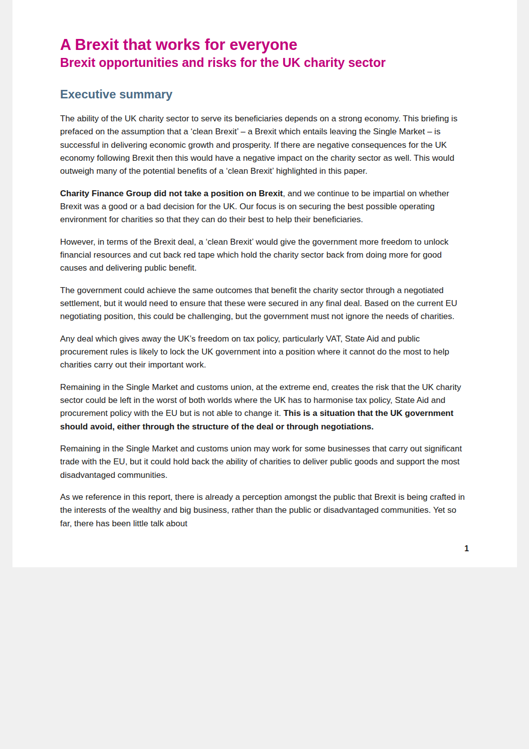A Brexit that works for everyone Brexit opportunities and risks for the UK charity sector
Executive summary
The ability of the UK charity sector to serve its beneficiaries depends on a strong economy. This briefing is prefaced on the assumption that a ‘clean Brexit’ – a Brexit which entails leaving the Single Market – is successful in delivering economic growth and prosperity. If there are negative consequences for the UK economy following Brexit then this would have a negative impact on the charity sector as well. This would outweigh many of the potential benefits of a ‘clean Brexit’ highlighted in this paper.
Charity Finance Group did not take a position on Brexit, and we continue to be impartial on whether Brexit was a good or a bad decision for the UK. Our focus is on securing the best possible operating environment for charities so that they can do their best to help their beneficiaries.
However, in terms of the Brexit deal, a ‘clean Brexit’ would give the government more freedom to unlock financial resources and cut back red tape which hold the charity sector back from doing more for good causes and delivering public benefit.
The government could achieve the same outcomes that benefit the charity sector through a negotiated settlement, but it would need to ensure that these were secured in any final deal. Based on the current EU negotiating position, this could be challenging, but the government must not ignore the needs of charities.
Any deal which gives away the UK’s freedom on tax policy, particularly VAT, State Aid and public procurement rules is likely to lock the UK government into a position where it cannot do the most to help charities carry out their important work.
Remaining in the Single Market and customs union, at the extreme end, creates the risk that the UK charity sector could be left in the worst of both worlds where the UK has to harmonise tax policy, State Aid and procurement policy with the EU but is not able to change it. This is a situation that the UK government should avoid, either through the structure of the deal or through negotiations.
Remaining in the Single Market and customs union may work for some businesses that carry out significant trade with the EU, but it could hold back the ability of charities to deliver public goods and support the most disadvantaged communities.
As we reference in this report, there is already a perception amongst the public that Brexit is being crafted in the interests of the wealthy and big business, rather than the public or disadvantaged communities. Yet so far, there has been little talk about
1